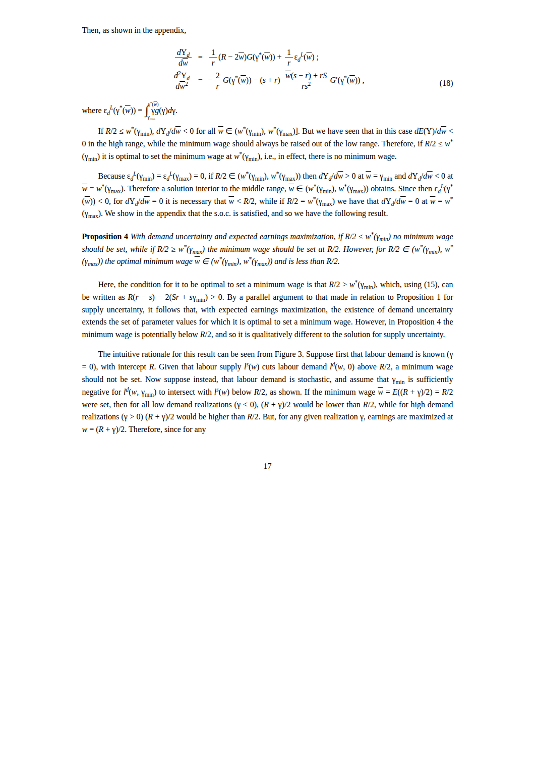Then, as shown in the appendix,
| d Υ d d w | = | 1 r ( R − 2 w ) G (γ * ( w )) + 1 r ε d L ( w ) ; |
| d 2 Υ d d w 2 | = | − 2 r G (γ * ( w )) − ( s + r ) w ( s − r ) + rS rs 2 G ′(γ * ( w )) , |
(18)
where εdL(γ*(w)) = ∫γ*(w) γmin γg(γ)dγ.
If R/2 ≤ w*(γmin), d Υd/dw < 0 for all w ∈ (w*(γmin), w*(γmax)]. But we have seen that in this case dE(Υ)/dw < 0 in the high range, while the minimum wage should always be raised out of the low range. Therefore, if R/2 ≤ w*(γmin) it is optimal to set the minimum wage at w*(γmin), i.e., in effect, there is no minimum wage.
Because εdL(γmin) = εdL(γmax) = 0, if R/2 ∈ (w*(γmin), w*(γmax)) then d Υd/dw > 0 at w = γmin and d Υd/dw < 0 at w = w*(γmax). Therefore a solution interior to the middle range, w ∈ (w*(γmin), w*(γmax)) obtains. Since then εdL(γ*(w)) < 0, for d Υd/dw = 0 it is necessary that w < R/2, while if R/2 = w*(γmax) we have that d Υd/dw = 0 at w = w*(γmax). We show in the appendix that the s.o.c. is satisfied, and so we have the following result.
Proposition 4 With demand uncertainty and expected earnings maximization, if R/2 ≤ w*(γmin) no minimum wage should be set, while if R/2 ≥ w*(γmax) the minimum wage should be set at R/2. However, for R/2 ∈ (w*(γmin), w*(γmax)) the optimal minimum wage w ∈ (w*(γmin), w*(γmax)) and is less than R/2.
Here, the condition for it to be optimal to set a minimum wage is that R/2 > w*(γmin), which, using (15), can be written as R(r − s) − 2(Sr + sγmin) > 0. By a parallel argument to that made in relation to Proposition 1 for supply uncertainty, it follows that, with expected earnings maximization, the existence of demand uncertainty extends the set of parameter values for which it is optimal to set a minimum wage. However, in Proposition 4 the minimum wage is potentially below R/2, and so it is qualitatively different to the solution for supply uncertainty.
The intuitive rationale for this result can be seen from Figure 3. Suppose first that labour demand is known (γ = 0), with intercept R. Given that labour supply ls(w) cuts labour demand ld(w, 0) above R/2, a minimum wage should not be set. Now suppose instead, that labour demand is stochastic, and assume that γmin is sufficiently negative for ld(w, γmin) to intersect with ls(w) below R/2, as shown. If the minimum wage w = E((R + γ)/2) = R/2 were set, then for all low demand realizations (γ < 0), (R + γ)/2 would be lower than R/2, while for high demand realizations (γ > 0) (R + γ)/2 would be higher than R/2. But, for any given realization γ, earnings are maximized at w = (R + γ)/2. Therefore, since for any
17